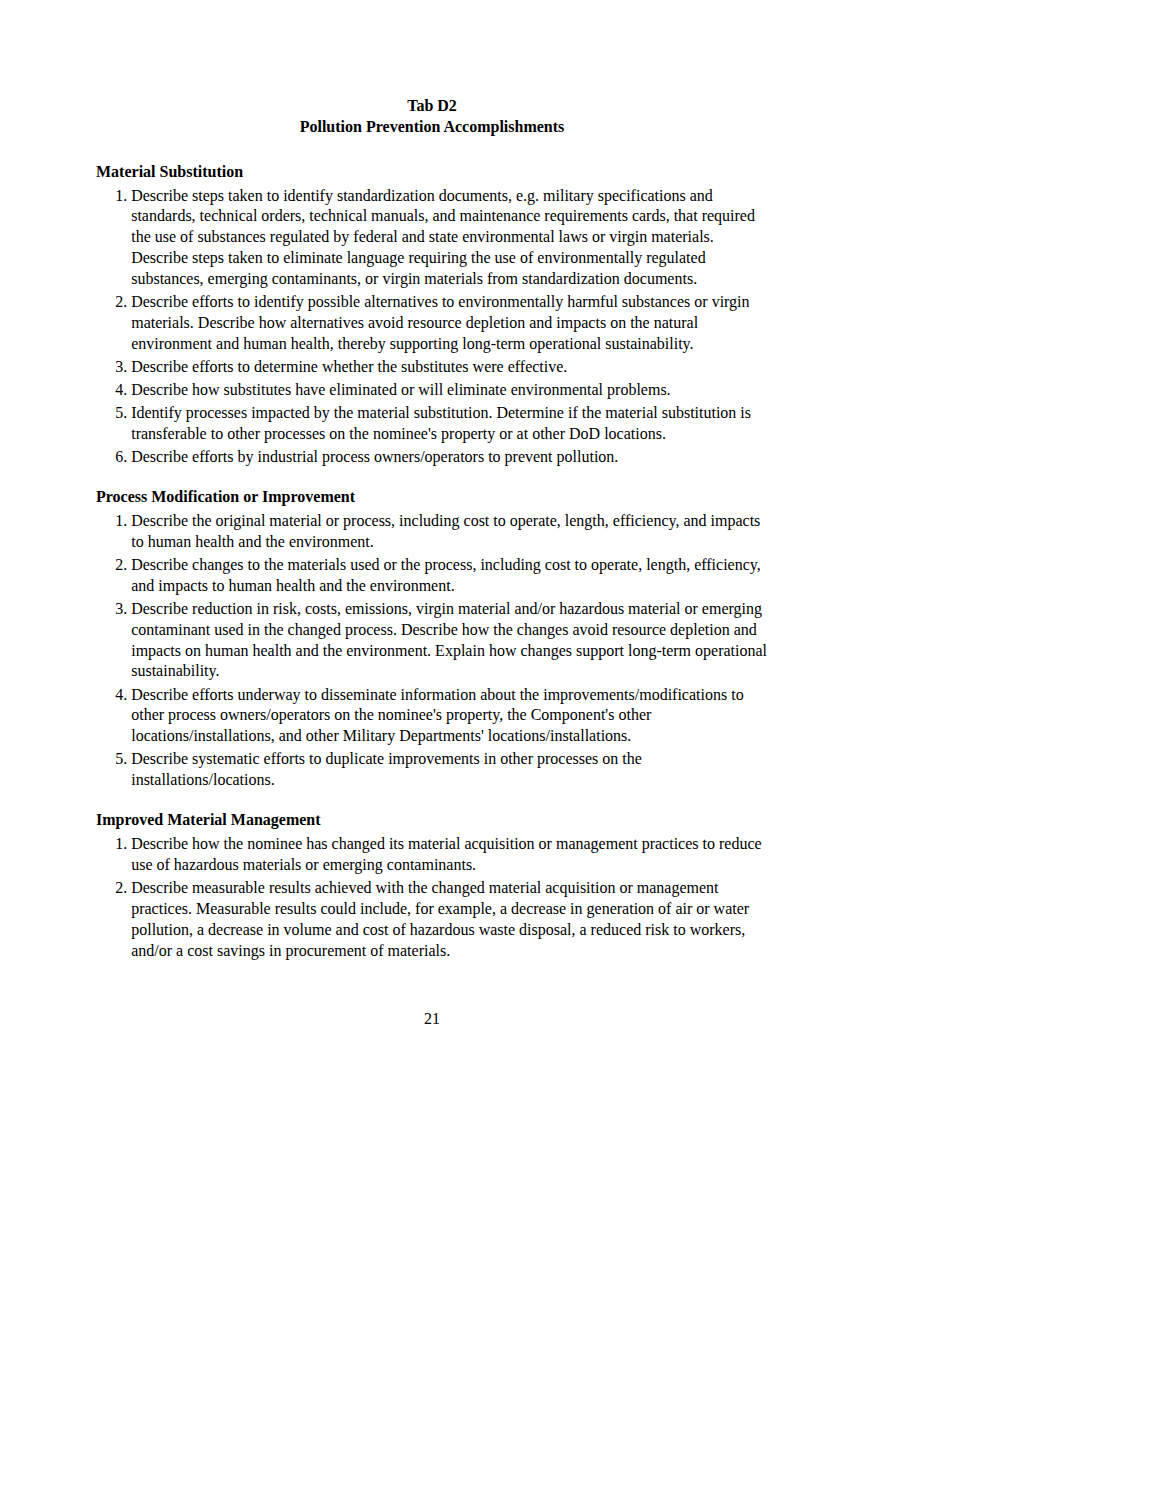Tab D2
Pollution Prevention Accomplishments
Material Substitution
Describe steps taken to identify standardization documents, e.g. military specifications and standards, technical orders, technical manuals, and maintenance requirements cards, that required the use of substances regulated by federal and state environmental laws or virgin materials. Describe steps taken to eliminate language requiring the use of environmentally regulated substances, emerging contaminants, or virgin materials from standardization documents.
Describe efforts to identify possible alternatives to environmentally harmful substances or virgin materials. Describe how alternatives avoid resource depletion and impacts on the natural environment and human health, thereby supporting long-term operational sustainability.
Describe efforts to determine whether the substitutes were effective.
Describe how substitutes have eliminated or will eliminate environmental problems.
Identify processes impacted by the material substitution. Determine if the material substitution is transferable to other processes on the nominee's property or at other DoD locations.
Describe efforts by industrial process owners/operators to prevent pollution.
Process Modification or Improvement
Describe the original material or process, including cost to operate, length, efficiency, and impacts to human health and the environment.
Describe changes to the materials used or the process, including cost to operate, length, efficiency, and impacts to human health and the environment.
Describe reduction in risk, costs, emissions, virgin material and/or hazardous material or emerging contaminant used in the changed process. Describe how the changes avoid resource depletion and impacts on human health and the environment. Explain how changes support long-term operational sustainability.
Describe efforts underway to disseminate information about the improvements/modifications to other process owners/operators on the nominee's property, the Component's other locations/installations, and other Military Departments' locations/installations.
Describe systematic efforts to duplicate improvements in other processes on the installations/locations.
Improved Material Management
Describe how the nominee has changed its material acquisition or management practices to reduce use of hazardous materials or emerging contaminants.
Describe measurable results achieved with the changed material acquisition or management practices. Measurable results could include, for example, a decrease in generation of air or water pollution, a decrease in volume and cost of hazardous waste disposal, a reduced risk to workers, and/or a cost savings in procurement of materials.
21